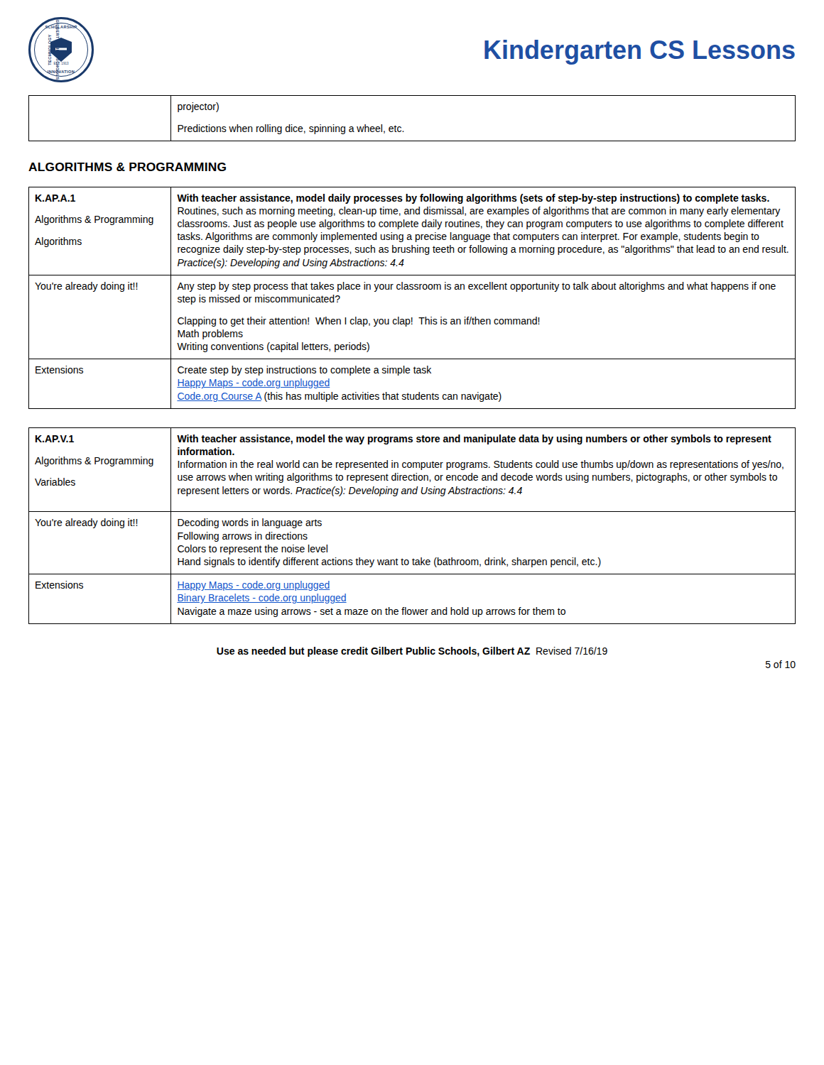SCHOLARSHIP
INNOVATION
TECHNOLOGY
GILBERT PUBLIC SCHOOLS
EST. 1913
Kindergarten CS Lessons
| | projector) Predictions when rolling dice, spinning a wheel, etc. |
ALGORITHMS & PROGRAMMING
| K.AP.A.1 Algorithms & Programming Algorithms | With teacher assistance, model daily processes by following algorithms (sets of step-by-step instructions) to complete tasks. Routines, such as morning meeting, clean-up time, and dismissal, are examples of algorithms that are common in many early elementary classrooms. Just as people use algorithms to complete daily routines, they can program computers to use algorithms to complete different tasks. Algorithms are commonly implemented using a precise language that computers can interpret. For example, students begin to recognize daily step-by-step processes, such as brushing teeth or following a morning procedure, as "algorithms" that lead to an end result. Practice(s): Developing and Using Abstractions: 4.4 |
| You're already doing it!! | Any step by step process that takes place in your classroom is an excellent opportunity to talk about altorighms and what happens if one step is missed or miscommunicated? Clapping to get their attention! When I clap, you clap! This is an if/then command! Math problems Writing conventions (capital letters, periods) |
| Extensions | Create step by step instructions to complete a simple task Happy Maps - code.org unplugged Code.org Course A (this has multiple activities that students can navigate) |
| K.AP.V.1 Algorithms & Programming Variables | With teacher assistance, model the way programs store and manipulate data by using numbers or other symbols to represent information. Information in the real world can be represented in computer programs. Students could use thumbs up/down as representations of yes/no, use arrows when writing algorithms to represent direction, or encode and decode words using numbers, pictographs, or other symbols to represent letters or words. Practice(s): Developing and Using Abstractions: 4.4 |
| You're already doing it!! | Decoding words in language arts Following arrows in directions Colors to represent the noise level Hand signals to identify different actions they want to take (bathroom, drink, sharpen pencil, etc.) |
| Extensions | Happy Maps - code.org unplugged Binary Bracelets - code.org unplugged Navigate a maze using arrows - set a maze on the flower and hold up arrows for them to |
Use as needed but please credit Gilbert Public Schools, Gilbert AZ Revised 7/16/19
5 of 10